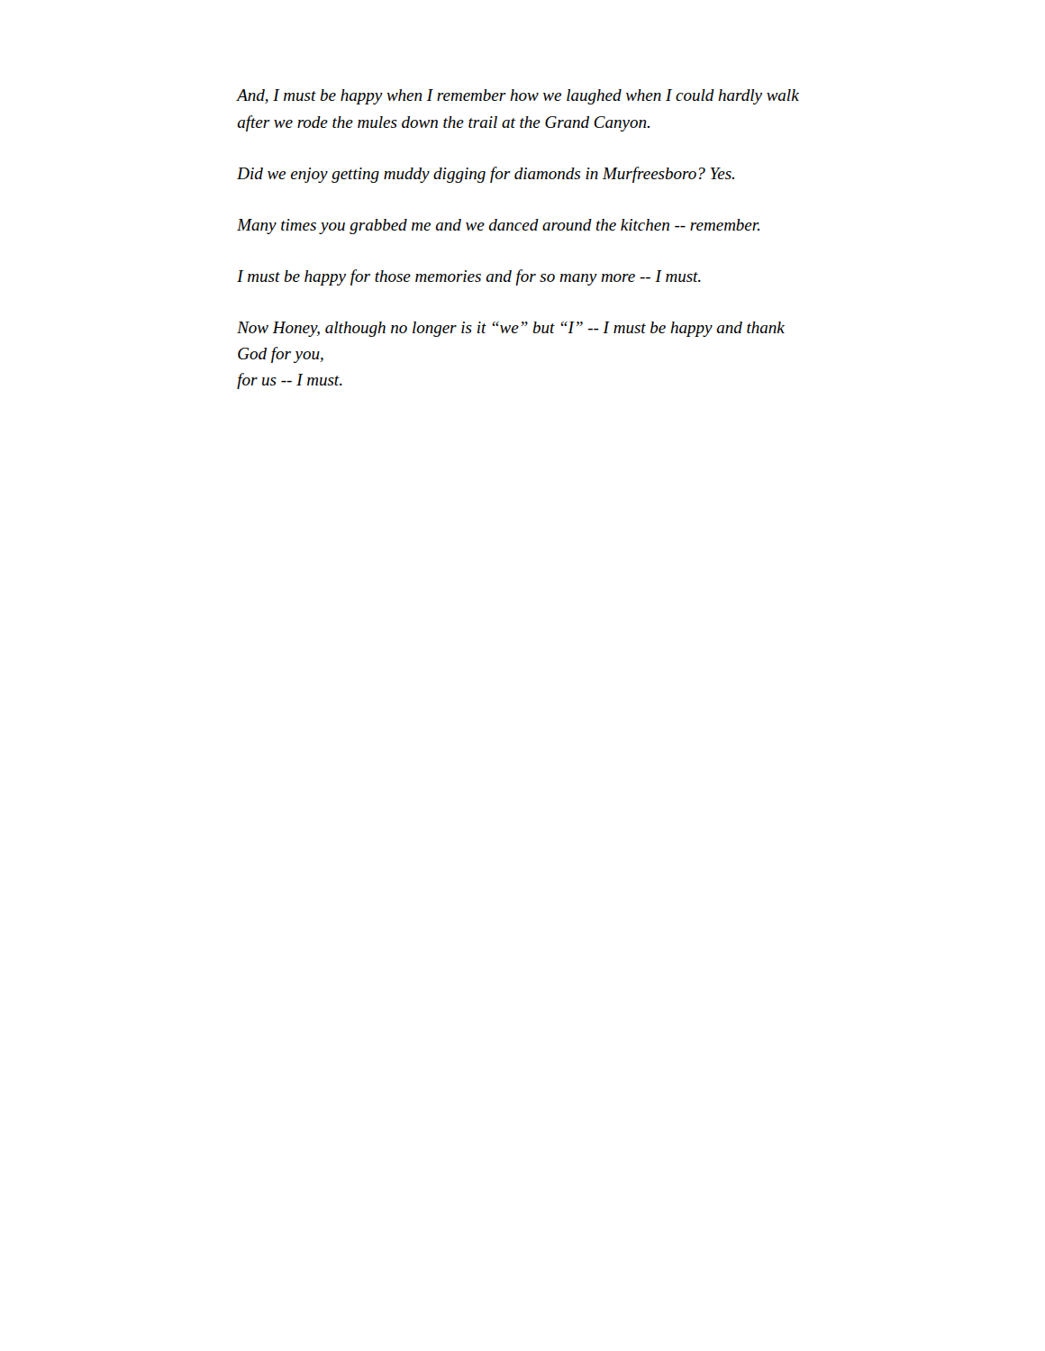And, I must be happy when I remember how we laughed when I could hardly walk after we rode the mules down the trail at the Grand Canyon.
Did we enjoy getting muddy digging for diamonds in Murfreesboro? Yes.
Many times you grabbed me and we danced around the kitchen -- remember.
I must be happy for those memories and for so many more -- I must.
Now Honey, although no longer is it “we” but “I” -- I must be happy and thank God for you,
for us -- I must.